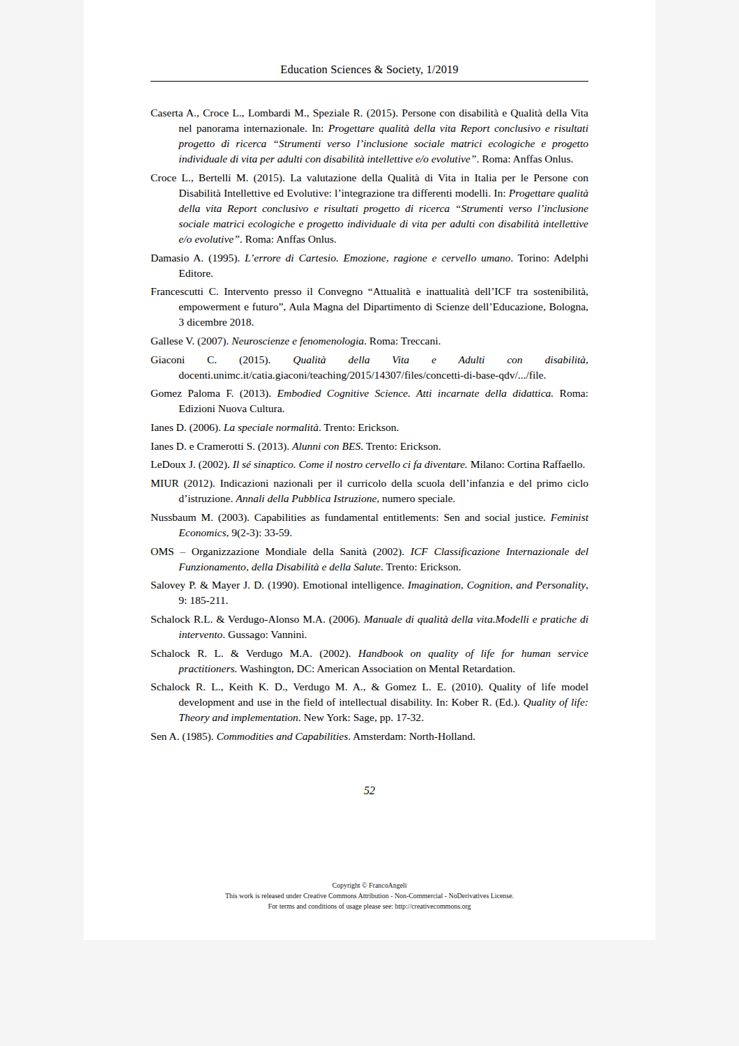Education Sciences & Society, 1/2019
Caserta A., Croce L., Lombardi M., Speziale R. (2015). Persone con disabilità e Qualità della Vita nel panorama internazionale. In: Progettare qualità della vita Report conclusivo e risultati progetto di ricerca “Strumenti verso l’inclusione sociale matrici ecologiche e progetto individuale di vita per adulti con disabilità intellettive e/o evolutive”. Roma: Anffas Onlus.
Croce L., Bertelli M. (2015). La valutazione della Qualità di Vita in Italia per le Persone con Disabilità Intellettive ed Evolutive: l’integrazione tra differenti modelli. In: Progettare qualità della vita Report conclusivo e risultati progetto di ricerca “Strumenti verso l’inclusione sociale matrici ecologiche e progetto individuale di vita per adulti con disabilità intellettive e/o evolutive”. Roma: Anffas Onlus.
Damasio A. (1995). L’errore di Cartesio. Emozione, ragione e cervello umano. Torino: Adelphi Editore.
Francescutti C. Intervento presso il Convegno “Attualità e inattualità dell’ICF tra sostenibilità, empowerment e futuro”, Aula Magna del Dipartimento di Scienze dell’Educazione, Bologna, 3 dicembre 2018.
Gallese V. (2007). Neuroscienze e fenomenologia. Roma: Treccani.
Giaconi C. (2015). Qualità della Vita e Adulti con disabilità, docenti.unimc.it/catia.giaconi/teaching/2015/14307/files/concetti-di-base-qdv/.../file.
Gomez Paloma F. (2013). Embodied Cognitive Science. Atti incarnate della didattica. Roma: Edizioni Nuova Cultura.
Ianes D. (2006). La speciale normalità. Trento: Erickson.
Ianes D. e Cramerotti S. (2013). Alunni con BES. Trento: Erickson.
LeDoux J. (2002). Il sé sinaptico. Come il nostro cervello ci fa diventare. Milano: Cortina Raffaello.
MIUR (2012). Indicazioni nazionali per il curricolo della scuola dell’infanzia e del primo ciclo d’istruzione. Annali della Pubblica Istruzione, numero speciale.
Nussbaum M. (2003). Capabilities as fundamental entitlements: Sen and social justice. Feminist Economics, 9(2-3): 33-59.
OMS – Organizzazione Mondiale della Sanità (2002). ICF Classificazione Internazionale del Funzionamento, della Disabilità e della Salute. Trento: Erickson.
Salovey P. & Mayer J. D. (1990). Emotional intelligence. Imagination, Cognition, and Personality, 9: 185-211.
Schalock R.L. & Verdugo-Alonso M.A. (2006). Manuale di qualità della vita.Modelli e pratiche di intervento. Gussago: Vannini.
Schalock R. L. & Verdugo M.A. (2002). Handbook on quality of life for human service practitioners. Washington, DC: American Association on Mental Retardation.
Schalock R. L., Keith K. D., Verdugo M. A., & Gomez L. E. (2010). Quality of life model development and use in the field of intellectual disability. In: Kober R. (Ed.). Quality of life: Theory and implementation. New York: Sage, pp. 17-32.
Sen A. (1985). Commodities and Capabilities. Amsterdam: North-Holland.
52
Copyright © FrancoAngeli
This work is released under Creative Commons Attribution - Non-Commercial - NoDerivatives License.
For terms and conditions of usage please see: http://creativecommons.org